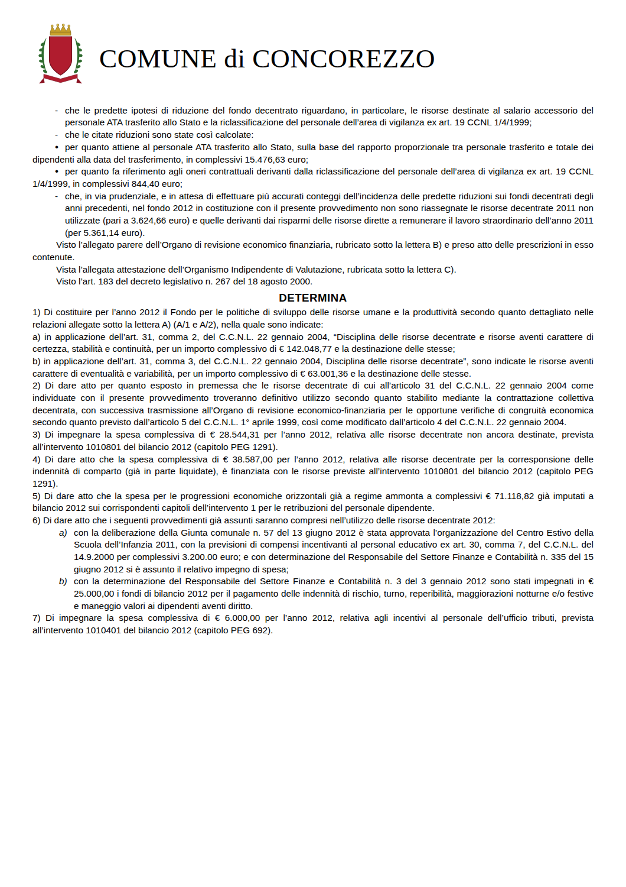COMUNE di CONCOREZZO
che le predette ipotesi di riduzione del fondo decentrato riguardano, in particolare, le risorse destinate al salario accessorio del personale ATA trasferito allo Stato e la riclassificazione del personale dell’area di vigilanza ex art. 19 CCNL 1/4/1999;
che le citate riduzioni sono state così calcolate:
per quanto attiene al personale ATA trasferito allo Stato, sulla base del rapporto proporzionale tra personale trasferito e totale dei dipendenti alla data del trasferimento, in complessivi 15.476,63 euro;
per quanto fa riferimento agli oneri contrattuali derivanti dalla riclassificazione del personale dell’area di vigilanza ex art. 19 CCNL 1/4/1999, in complessivi 844,40 euro;
che, in via prudenziale, e in attesa di effettuare più accurati conteggi dell’incidenza delle predette riduzioni sui fondi decentrati degli anni precedenti, nel fondo 2012 in costituzione con il presente provvedimento non sono riassegnate le risorse decentrate 2011 non utilizzate (pari a 3.624,66 euro) e quelle derivanti dai risparmi delle risorse dirette a remunerare il lavoro straordinario dell’anno 2011 (per 5.361,14 euro).
Visto l’allegato parere dell’Organo di revisione economico finanziaria, rubricato sotto la lettera B) e preso atto delle prescrizioni in esso contenute.
Vista l’allegata attestazione dell’Organismo Indipendente di Valutazione, rubricata sotto la lettera C).
Visto l’art. 183 del decreto legislativo n. 267 del 18 agosto 2000.
DETERMINA
1) Di costituire per l’anno 2012 il Fondo per le politiche di sviluppo delle risorse umane e la produttività secondo quanto dettagliato nelle relazioni allegate sotto la lettera A) (A/1 e A/2), nella quale sono indicate:
a) in applicazione dell’art. 31, comma 2, del C.C.N.L. 22 gennaio 2004, “Disciplina delle risorse decentrate e risorse aventi carattere di certezza, stabilità e continuità, per un importo complessivo di € 142.048,77 e la destinazione delle stesse;
b) in applicazione dell’art. 31, comma 3, del C.C.N.L. 22 gennaio 2004, Disciplina delle risorse decentrate”, sono indicate le risorse aventi carattere di eventualità e variabilità, per un importo complessivo di € 63.001,36 e la destinazione delle stesse.
2) Di dare atto per quanto esposto in premessa che le risorse decentrate di cui all’articolo 31 del C.C.N.L. 22 gennaio 2004 come individuate con il presente provvedimento troveranno definitivo utilizzo secondo quanto stabilito mediante la contrattazione collettiva decentrata, con successiva trasmissione all’Organo di revisione economico-finanziaria per le opportune verifiche di congruità economica secondo quanto previsto dall’articolo 5 del C.C.N.L. 1° aprile 1999, così come modificato dall’articolo 4 del C.C.N.L. 22 gennaio 2004.
3) Di impegnare la spesa complessiva di € 28.544,31 per l’anno 2012, relativa alle risorse decentrate non ancora destinate, prevista all’intervento 1010801 del bilancio 2012 (capitolo PEG 1291).
4) Di dare atto che la spesa complessiva di € 38.587,00 per l’anno 2012, relativa alle risorse decentrate per la corresponsione delle indennità di comparto (già in parte liquidate), è finanziata con le risorse previste all’intervento 1010801 del bilancio 2012 (capitolo PEG 1291).
5) Di dare atto che la spesa per le progressioni economiche orizzontali già a regime ammonta a complessivi € 71.118,82 già imputati a bilancio 2012 sui corrispondenti capitoli dell’intervento 1 per le retribuzioni del personale dipendente.
6) Di dare atto che i seguenti provvedimenti già assunti saranno compresi nell’utilizzo delle risorse decentrate 2012:
a) con la deliberazione della Giunta comunale n. 57 del 13 giugno 2012 è stata approvata l’organizzazione del Centro Estivo della Scuola dell’Infanzia 2011, con la previsioni di compensi incentivanti al personal educativo ex art. 30, comma 7, del C.C.N.L. del 14.9.2000 per complessivi 3.200.00 euro; e con determinazione del Responsabile del Settore Finanze e Contabilità n. 335 del 15 giugno 2012 si è assunto il relativo impegno di spesa;
b) con la determinazione del Responsabile del Settore Finanze e Contabilità n. 3 del 3 gennaio 2012 sono stati impegnati in € 25.000,00 i fondi di bilancio 2012 per il pagamento delle indennità di rischio, turno, reperibilità, maggiorazioni notturne e/o festive e maneggio valori ai dipendenti aventi diritto.
7) Di impegnare la spesa complessiva di € 6.000,00 per l’anno 2012, relativa agli incentivi al personale dell’ufficio tributi, prevista all’intervento 1010401 del bilancio 2012 (capitolo PEG 692).